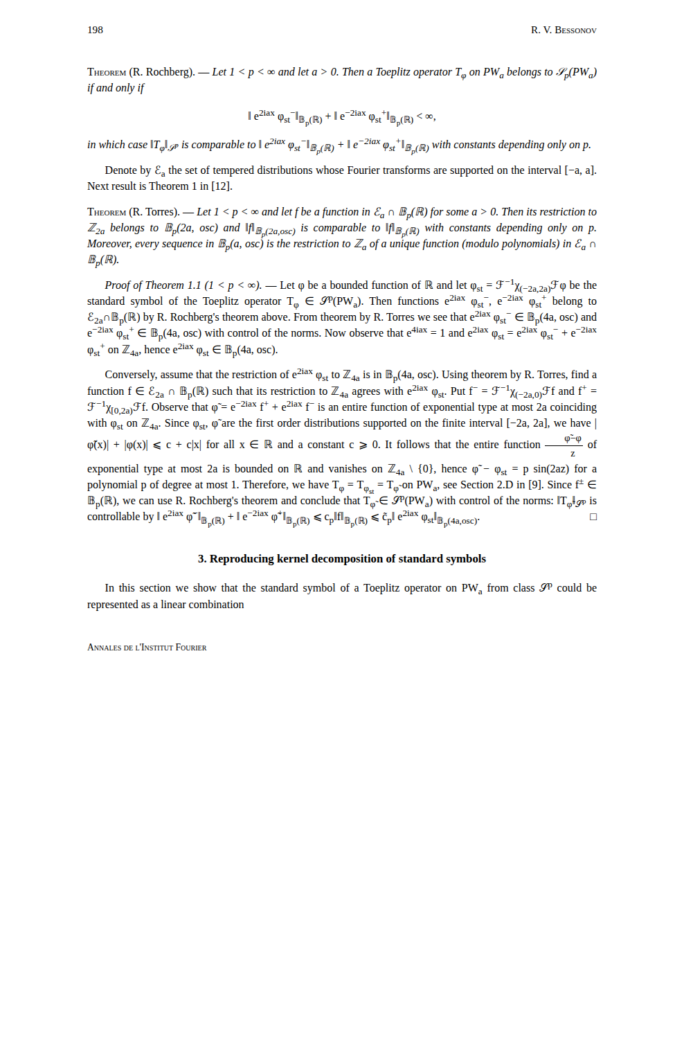198 R. V. Bessonov
Theorem (R. Rochberg). — Let 1 < p < ∞ and let a > 0. Then a Toeplitz operator Tφ on PWa belongs to 𝒮p(PWa) if and only if
‖ e2iax φst−‖𝔹p(ℝ) + ‖ e−2iax φst+‖𝔹p(ℝ) < ∞,
in which case ‖Tφ‖𝒮p is comparable to ‖ e2iax φst−‖𝔹p(ℝ) + ‖ e−2iax φst+‖𝔹p(ℝ) with constants depending only on p.
Denote by ℰa the set of tempered distributions whose Fourier transforms are supported on the interval [−a, a]. Next result is Theorem 1 in [12].
Theorem (R. Torres). — Let 1 < p < ∞ and let f be a function in ℰa ∩ 𝔹p(ℝ) for some a > 0. Then its restriction to ℤ2a belongs to 𝔹p(2a, osc) and ‖f‖𝔹p(2a,osc) is comparable to ‖f‖𝔹p(ℝ) with constants depending only on p. Moreover, every sequence in 𝔹p(a, osc) is the restriction to ℤa of a unique function (modulo polynomials) in ℰa ∩ 𝔹p(ℝ).
Proof of Theorem 1.1 (1 < p < ∞). — Let φ be a bounded function of ℝ and let φst = ℱ−1χ(−2a,2a)ℱφ be the standard symbol of the Toeplitz operator Tφ ∈ 𝒮p(PWa). Then functions e2iax φst−, e−2iax φst+ belong to ℰ2a∩𝔹p(ℝ) by R. Rochberg's theorem above. From theorem by R. Torres we see that e2iax φst− ∈ 𝔹p(4a, osc) and e−2iax φst+ ∈ 𝔹p(4a, osc) with control of the norms. Now observe that e4iax = 1 and e2iax φst = e2iax φst− + e−2iax φst+ on ℤ4a, hence e2iax φst ∈ 𝔹p(4a, osc).
Conversely, assume that the restriction of e2iax φst to ℤ4a is in 𝔹p(4a, osc). Using theorem by R. Torres, find a function f ∈ ℰ2a ∩ 𝔹p(ℝ) such that its restriction to ℤ4a agrees with e2iax φst. Put f− = ℱ−1χ(−2a,0)ℱf and f+ = ℱ−1χ[0,2a)ℱf. Observe that φ̃ = e−2iax f+ + e2iax f− is an entire function of exponential type at most 2a coinciding with φst on ℤ4a. Since φst, φ̃ are the first order distributions supported on the finite interval [−2a, 2a], we have |φ̃(x)| + |φ(x)| ⩽ c + c|x| for all x ∈ ℝ and a constant c ⩾ 0. It follows that the entire function φ̃−φ z of exponential type at most 2a is bounded on ℝ and vanishes on ℤ4a \ {0}, hence φ̃ − φst = p sin(2az) for a polynomial p of degree at most 1. Therefore, we have Tφ = Tφst = Tφ̃ on PWa, see Section 2.D in [9]. Since f± ∈ 𝔹p(ℝ), we can use R. Rochberg's theorem and conclude that Tφ̃ ∈ 𝒮p(PWa) with control of the norms: ‖Tφ̃‖𝒮p is controllable by ‖ e2iax φ̃−‖𝔹p(ℝ) + ‖ e−2iax φ̃+‖𝔹p(ℝ) ⩽ cp‖f‖𝔹p(ℝ) ⩽ c̃p‖ e2iax φst‖𝔹p(4a,osc). □
3. Reproducing kernel decomposition of standard symbols
In this section we show that the standard symbol of a Toeplitz operator on PWa from class 𝒮p could be represented as a linear combination
Annales de l'Institut Fourier